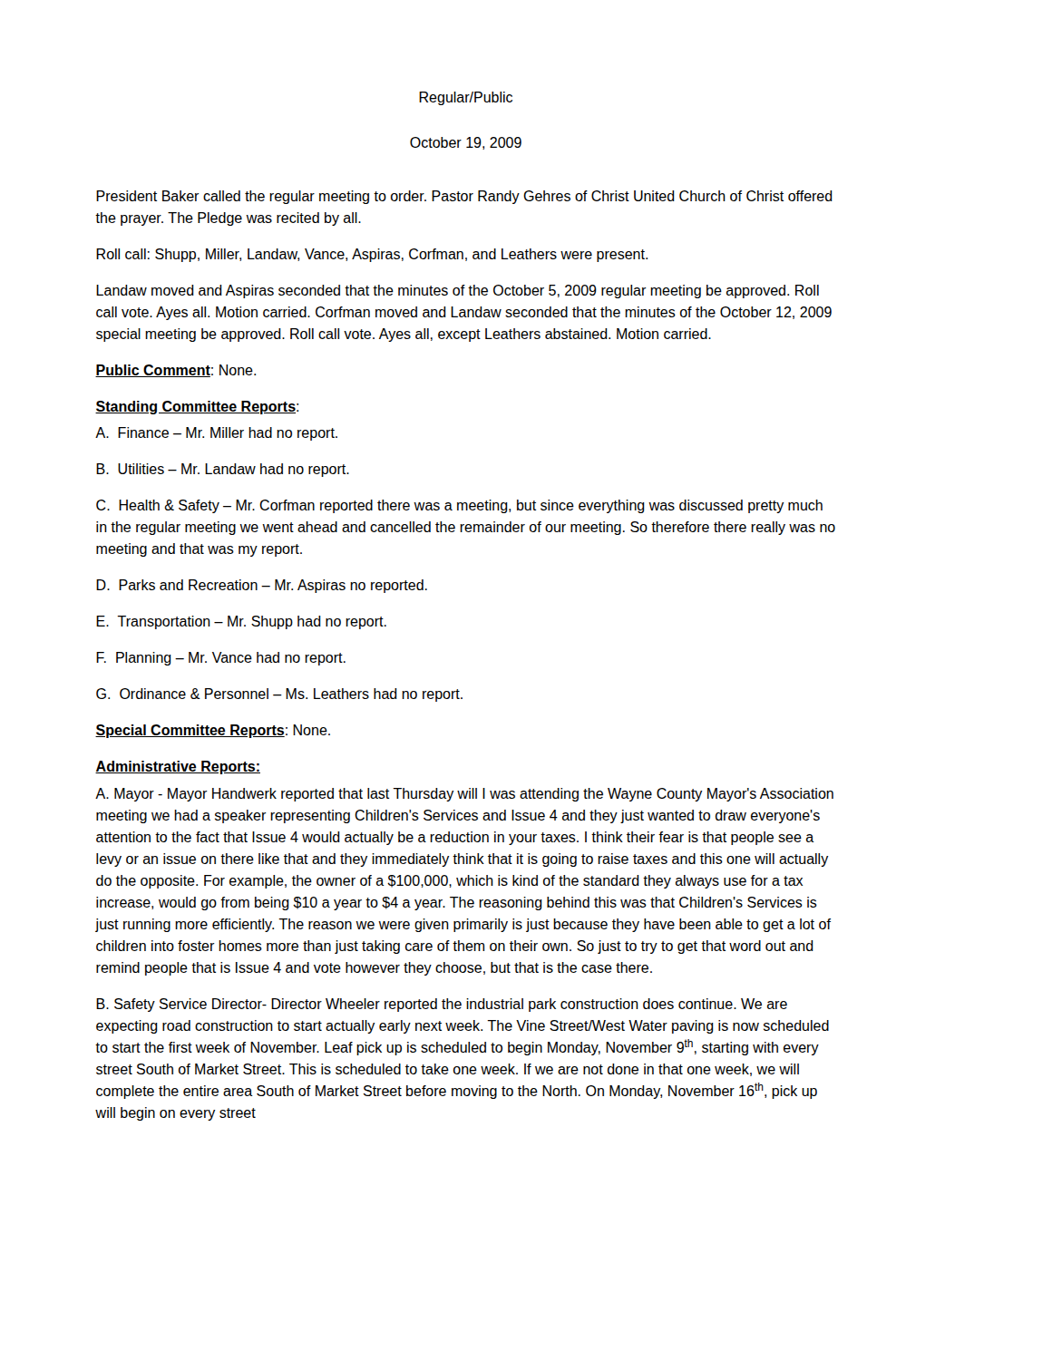Regular/Public
October 19, 2009
President Baker called the regular meeting to order. Pastor Randy Gehres of Christ United Church of Christ offered the prayer. The Pledge was recited by all.
Roll call: Shupp, Miller, Landaw, Vance, Aspiras, Corfman, and Leathers were present.
Landaw moved and Aspiras seconded that the minutes of the October 5, 2009 regular meeting be approved. Roll call vote. Ayes all. Motion carried. Corfman moved and Landaw seconded that the minutes of the October 12, 2009 special meeting be approved. Roll call vote. Ayes all, except Leathers abstained. Motion carried.
Public Comment: None.
Standing Committee Reports:
A. Finance – Mr. Miller had no report.
B. Utilities – Mr. Landaw had no report.
C. Health & Safety – Mr. Corfman reported there was a meeting, but since everything was discussed pretty much in the regular meeting we went ahead and cancelled the remainder of our meeting. So therefore there really was no meeting and that was my report.
D. Parks and Recreation – Mr. Aspiras no reported.
E. Transportation – Mr. Shupp had no report.
F. Planning – Mr. Vance had no report.
G. Ordinance & Personnel – Ms. Leathers had no report.
Special Committee Reports: None.
Administrative Reports:
A. Mayor - Mayor Handwerk reported that last Thursday will I was attending the Wayne County Mayor's Association meeting we had a speaker representing Children's Services and Issue 4 and they just wanted to draw everyone's attention to the fact that Issue 4 would actually be a reduction in your taxes. I think their fear is that people see a levy or an issue on there like that and they immediately think that it is going to raise taxes and this one will actually do the opposite. For example, the owner of a $100,000, which is kind of the standard they always use for a tax increase, would go from being $10 a year to $4 a year. The reasoning behind this was that Children's Services is just running more efficiently. The reason we were given primarily is just because they have been able to get a lot of children into foster homes more than just taking care of them on their own. So just to try to get that word out and remind people that is Issue 4 and vote however they choose, but that is the case there.
B. Safety Service Director- Director Wheeler reported the industrial park construction does continue. We are expecting road construction to start actually early next week. The Vine Street/West Water paving is now scheduled to start the first week of November. Leaf pick up is scheduled to begin Monday, November 9th, starting with every street South of Market Street. This is scheduled to take one week. If we are not done in that one week, we will complete the entire area South of Market Street before moving to the North. On Monday, November 16th, pick up will begin on every street